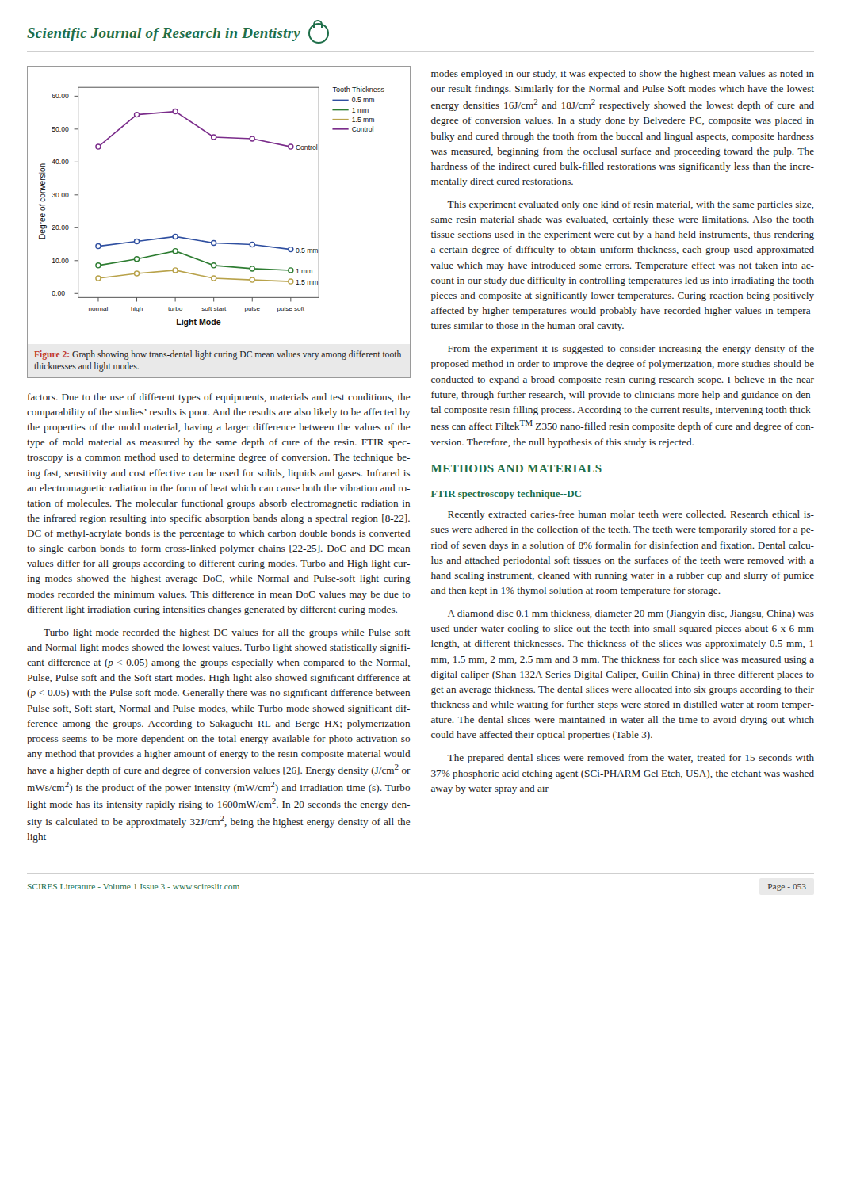Scientific Journal of Research in Dentistry
Tooth Thickness 0.5 mm 1 mm 1.5 mm Control 60.00 50.00 40.00 30.00 20.00 10.00 0.00 Degree of conversion normal high turbo soft start pulse pulse soft Light Mode Control 0.5 mm 1 mm 1.5 mm
Figure 2: Graph showing how trans-dental light curing DC mean values vary among different tooth thicknesses and light modes.
factors. Due to the use of different types of equipments, materials and test conditions, the comparability of the studies’ results is poor. And the results are also likely to be affected by the properties of the mold material, having a larger difference between the values of the type of mold material as measured by the same depth of cure of the resin. FTIR spectroscopy is a common method used to determine degree of conversion. The technique being fast, sensitivity and cost effective can be used for solids, liquids and gases. Infrared is an electromagnetic radiation in the form of heat which can cause both the vibration and rotation of molecules. The molecular functional groups absorb electromagnetic radiation in the infrared region resulting into specific absorption bands along a spectral region [8-22]. DC of methyl-acrylate bonds is the percentage to which carbon double bonds is converted to single carbon bonds to form cross-linked polymer chains [22-25]. DoC and DC mean values differ for all groups according to different curing modes. Turbo and High light curing modes showed the highest average DoC, while Normal and Pulse-soft light curing modes recorded the minimum values. This difference in mean DoC values may be due to different light irradiation curing intensities changes generated by different curing modes.
Turbo light mode recorded the highest DC values for all the groups while Pulse soft and Normal light modes showed the lowest values. Turbo light showed statistically significant difference at (p < 0.05) among the groups especially when compared to the Normal, Pulse, Pulse soft and the Soft start modes. High light also showed significant difference at (p < 0.05) with the Pulse soft mode. Generally there was no significant difference between Pulse soft, Soft start, Normal and Pulse modes, while Turbo mode showed significant difference among the groups. According to Sakaguchi RL and Berge HX; polymerization process seems to be more dependent on the total energy available for photo-activation so any method that provides a higher amount of energy to the resin composite material would have a higher depth of cure and degree of conversion values [26]. Energy density (J/cm2 or mWs/cm2) is the product of the power intensity (mW/cm2) and irradiation time (s). Turbo light mode has its intensity rapidly rising to 1600mW/cm2. In 20 seconds the energy density is calculated to be approximately 32J/cm2, being the highest energy density of all the light
modes employed in our study, it was expected to show the highest mean values as noted in our result findings. Similarly for the Normal and Pulse Soft modes which have the lowest energy densities 16J/cm2 and 18J/cm2 respectively showed the lowest depth of cure and degree of conversion values. In a study done by Belvedere PC, composite was placed in bulky and cured through the tooth from the buccal and lingual aspects, composite hardness was measured, beginning from the occlusal surface and proceeding toward the pulp. The hardness of the indirect cured bulk-filled restorations was significantly less than the incrementally direct cured restorations.
This experiment evaluated only one kind of resin material, with the same particles size, same resin material shade was evaluated, certainly these were limitations. Also the tooth tissue sections used in the experiment were cut by a hand held instruments, thus rendering a certain degree of difficulty to obtain uniform thickness, each group used approximated value which may have introduced some errors. Temperature effect was not taken into account in our study due difficulty in controlling temperatures led us into irradiating the tooth pieces and composite at significantly lower temperatures. Curing reaction being positively affected by higher temperatures would probably have recorded higher values in temperatures similar to those in the human oral cavity.
From the experiment it is suggested to consider increasing the energy density of the proposed method in order to improve the degree of polymerization, more studies should be conducted to expand a broad composite resin curing research scope. I believe in the near future, through further research, will provide to clinicians more help and guidance on dental composite resin filling process. According to the current results, intervening tooth thickness can affect FiltekTM Z350 nano-filled resin composite depth of cure and degree of conversion. Therefore, the null hypothesis of this study is rejected.
METHODS AND MATERIALS
FTIR spectroscopy technique--DC
Recently extracted caries-free human molar teeth were collected. Research ethical issues were adhered in the collection of the teeth. The teeth were temporarily stored for a period of seven days in a solution of 8% formalin for disinfection and fixation. Dental calculus and attached periodontal soft tissues on the surfaces of the teeth were removed with a hand scaling instrument, cleaned with running water in a rubber cup and slurry of pumice and then kept in 1% thymol solution at room temperature for storage.
A diamond disc 0.1 mm thickness, diameter 20 mm (Jiangyin disc, Jiangsu, China) was used under water cooling to slice out the teeth into small squared pieces about 6 x 6 mm length, at different thicknesses. The thickness of the slices was approximately 0.5 mm, 1 mm, 1.5 mm, 2 mm, 2.5 mm and 3 mm. The thickness for each slice was measured using a digital caliper (Shan 132A Series Digital Caliper, Guilin China) in three different places to get an average thickness. The dental slices were allocated into six groups according to their thickness and while waiting for further steps were stored in distilled water at room temperature. The dental slices were maintained in water all the time to avoid drying out which could have affected their optical properties (Table 3).
The prepared dental slices were removed from the water, treated for 15 seconds with 37% phosphoric acid etching agent (SCi-PHARM Gel Etch, USA), the etchant was washed away by water spray and air
SCIRES Literature - Volume 1 Issue 3 - www.scireslit.com
Page - 053